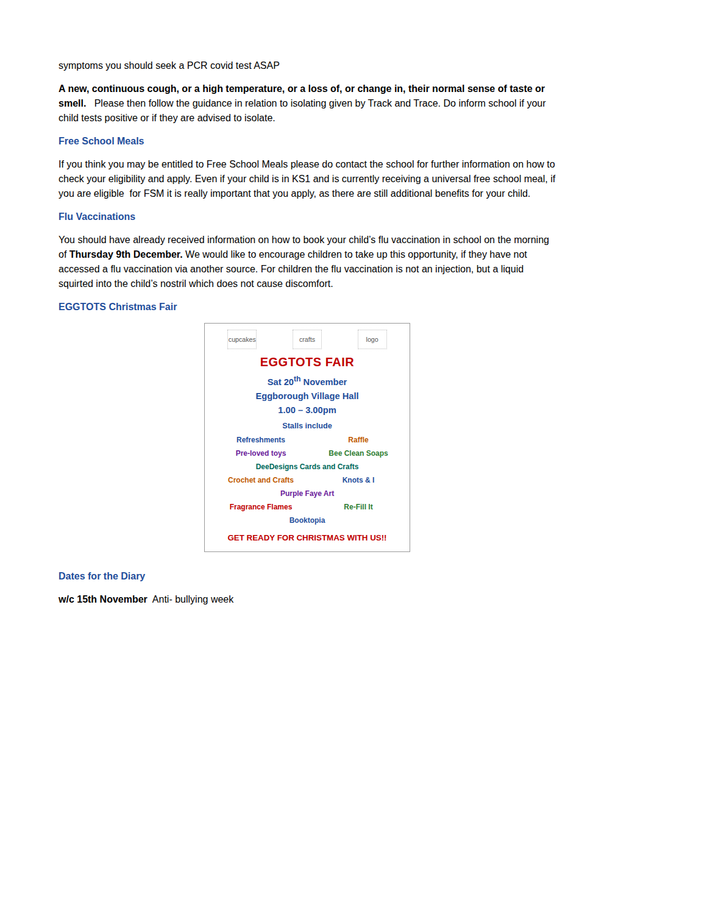symptoms you should seek a PCR covid test ASAP
A new, continuous cough, or a high temperature, or a loss of, or change in, their normal sense of taste or smell. Please then follow the guidance in relation to isolating given by Track and Trace. Do inform school if your child tests positive or if they are advised to isolate.
Free School Meals
If you think you may be entitled to Free School Meals please do contact the school for further information on how to check your eligibility and apply. Even if your child is in KS1 and is currently receiving a universal free school meal, if you are eligible for FSM it is really important that you apply, as there are still additional benefits for your child.
Flu Vaccinations
You should have already received information on how to book your child’s flu vaccination in school on the morning of Thursday 9th December. We would like to encourage children to take up this opportunity, if they have not accessed a flu vaccination via another source. For children the flu vaccination is not an injection, but a liquid squirted into the child’s nostril which does not cause discomfort.
EGGTOTS Christmas Fair
cupcakes crafts logo
EGGTOTS FAIR
Sat 20th November
Eggborough Village Hall
1.00 – 3.00pm
Stalls include
| Refreshments | Raffle |
| Pre-loved toys | Bee Clean Soaps |
| DeeDesigns Cards and Crafts |
| Crochet and Crafts | Knots & I |
| Purple Faye Art |
| Fragrance Flames | Re-Fill It |
| Booktopia |
GET READY FOR CHRISTMAS WITH US!!
Dates for the Diary
w/c 15th November Anti- bullying week